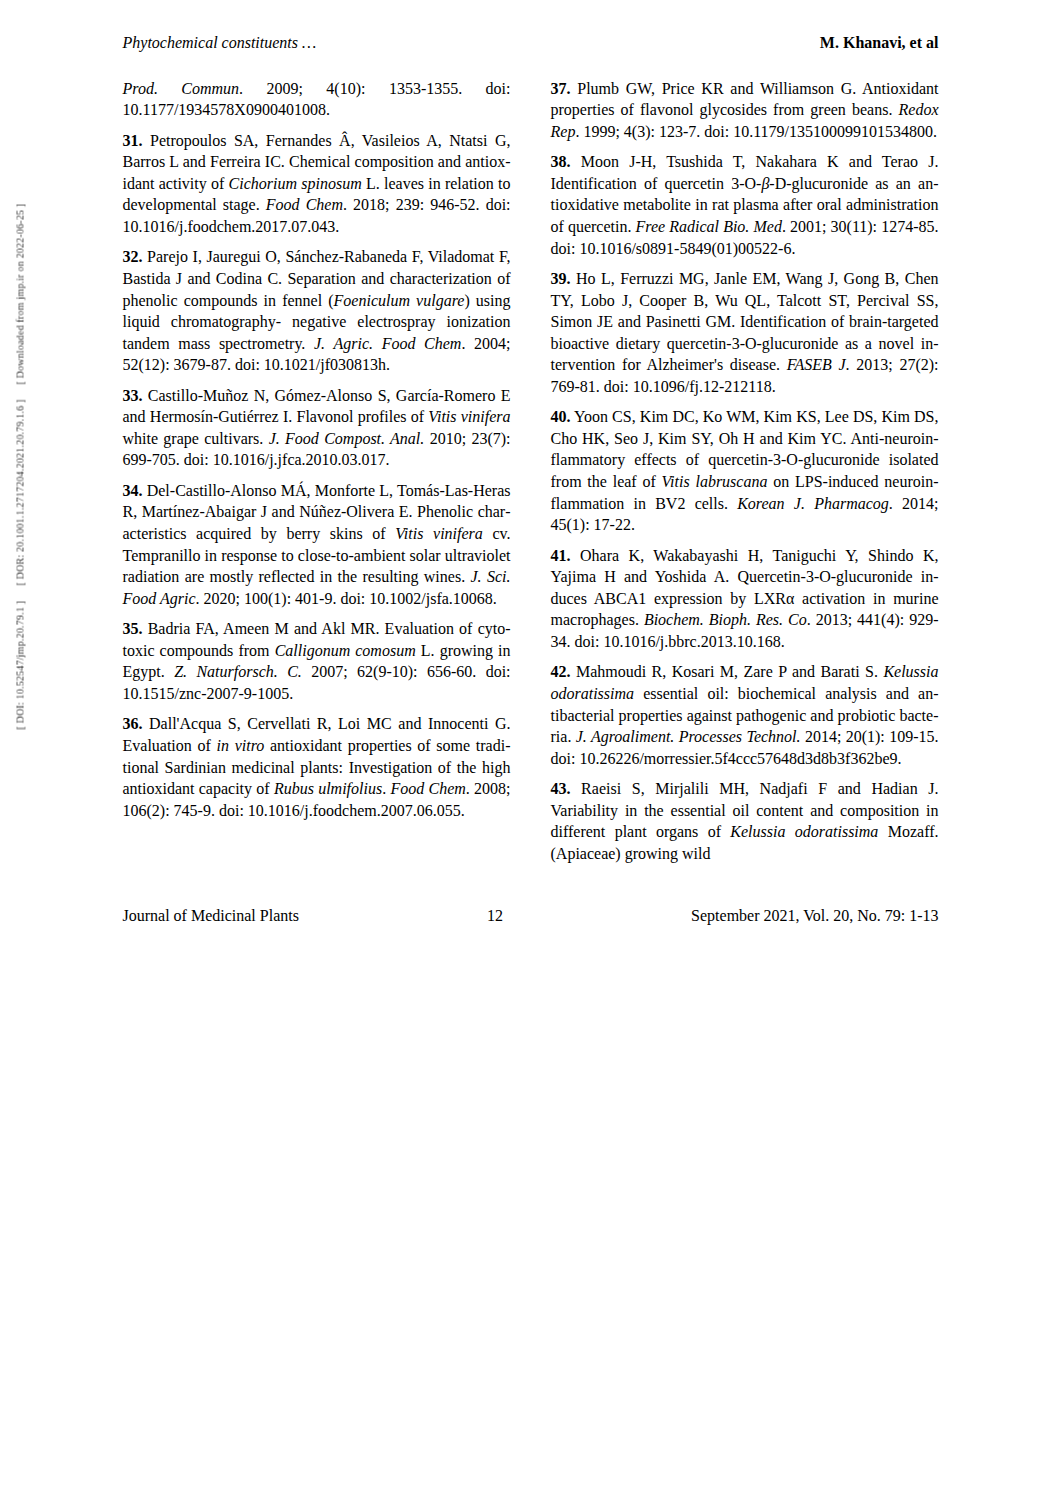[ DOI: 10.52547/jmp.20.79.1 ] [ DOR: 20.1001.1.2717204.2021.20.79.1.6 ] [ Downloaded from jmp.ir on 2022-06-25 ]
Phytochemical constituents …
M. Khanavi, et al
Prod. Commun. 2009; 4(10): 1353-1355. doi: 10.1177/1934578X0900401008.
31. Petropoulos SA, Fernandes Â, Vasileios A, Ntatsi G, Barros L and Ferreira IC. Chemical composition and antioxidant activity of Cichorium spinosum L. leaves in relation to developmental stage. Food Chem. 2018; 239: 946-52. doi: 10.1016/j.foodchem.2017.07.043.
32. Parejo I, Jauregui O, Sánchez-Rabaneda F, Viladomat F, Bastida J and Codina C. Separation and characterization of phenolic compounds in fennel (Foeniculum vulgare) using liquid chromatography- negative electrospray ionization tandem mass spectrometry. J. Agric. Food Chem. 2004; 52(12): 3679-87. doi: 10.1021/jf030813h.
33. Castillo-Muñoz N, Gómez-Alonso S, García-Romero E and Hermosín-Gutiérrez I. Flavonol profiles of Vitis vinifera white grape cultivars. J. Food Compost. Anal. 2010; 23(7): 699-705. doi: 10.1016/j.jfca.2010.03.017.
34. Del‐Castillo‐Alonso MÁ, Monforte L, Tomás‐Las‐Heras R, Martínez‐Abaigar J and Núñez‐Olivera E. Phenolic characteristics acquired by berry skins of Vitis vinifera cv. Tempranillo in response to close‐to‐ambient solar ultraviolet radiation are mostly reflected in the resulting wines. J. Sci. Food Agric. 2020; 100(1): 401-9. doi: 10.1002/jsfa.10068.
35. Badria FA, Ameen M and Akl MR. Evaluation of cytotoxic compounds from Calligonum comosum L. growing in Egypt. Z. Naturforsch. C. 2007; 62(9-10): 656-60. doi: 10.1515/znc-2007-9-1005.
36. Dall'Acqua S, Cervellati R, Loi MC and Innocenti G. Evaluation of in vitro antioxidant properties of some traditional Sardinian medicinal plants: Investigation of the high antioxidant capacity of Rubus ulmifolius. Food Chem. 2008; 106(2): 745-9. doi: 10.1016/j.foodchem.2007.06.055.
37. Plumb GW, Price KR and Williamson G. Antioxidant properties of flavonol glycosides from green beans. Redox Rep. 1999; 4(3): 123-7. doi: 10.1179/135100099101534800.
38. Moon J-H, Tsushida T, Nakahara K and Terao J. Identification of quercetin 3-O-β-D-glucuronide as an antioxidative metabolite in rat plasma after oral administration of quercetin. Free Radical Bio. Med. 2001; 30(11): 1274-85. doi: 10.1016/s0891-5849(01)00522-6.
39. Ho L, Ferruzzi MG, Janle EM, Wang J, Gong B, Chen TY, Lobo J, Cooper B, Wu QL, Talcott ST, Percival SS, Simon JE and Pasinetti GM. Identification of brain-targeted bioactive dietary quercetin-3-O-glucuronide as a novel intervention for Alzheimer's disease. FASEB J. 2013; 27(2): 769-81. doi: 10.1096/fj.12-212118.
40. Yoon CS, Kim DC, Ko WM, Kim KS, Lee DS, Kim DS, Cho HK, Seo J, Kim SY, Oh H and Kim YC. Anti-neuroinflammatory effects of quercetin-3-O-glucuronide isolated from the leaf of Vitis labruscana on LPS-induced neuroinflammation in BV2 cells. Korean J. Pharmacog. 2014; 45(1): 17-22.
41. Ohara K, Wakabayashi H, Taniguchi Y, Shindo K, Yajima H and Yoshida A. Quercetin-3-O-glucuronide induces ABCA1 expression by LXRα activation in murine macrophages. Biochem. Bioph. Res. Co. 2013; 441(4): 929-34. doi: 10.1016/j.bbrc.2013.10.168.
42. Mahmoudi R, Kosari M, Zare P and Barati S. Kelussia odoratissima essential oil: biochemical analysis and antibacterial properties against pathogenic and probiotic bacteria. J. Agroaliment. Processes Technol. 2014; 20(1): 109-15. doi: 10.26226/morressier.5f4ccc57648d3d8b3f362be9.
43. Raeisi S, Mirjalili MH, Nadjafi F and Hadian J. Variability in the essential oil content and composition in different plant organs of Kelussia odoratissima Mozaff. (Apiaceae) growing wild
Journal of Medicinal Plants
12
September 2021, Vol. 20, No. 79: 1-13